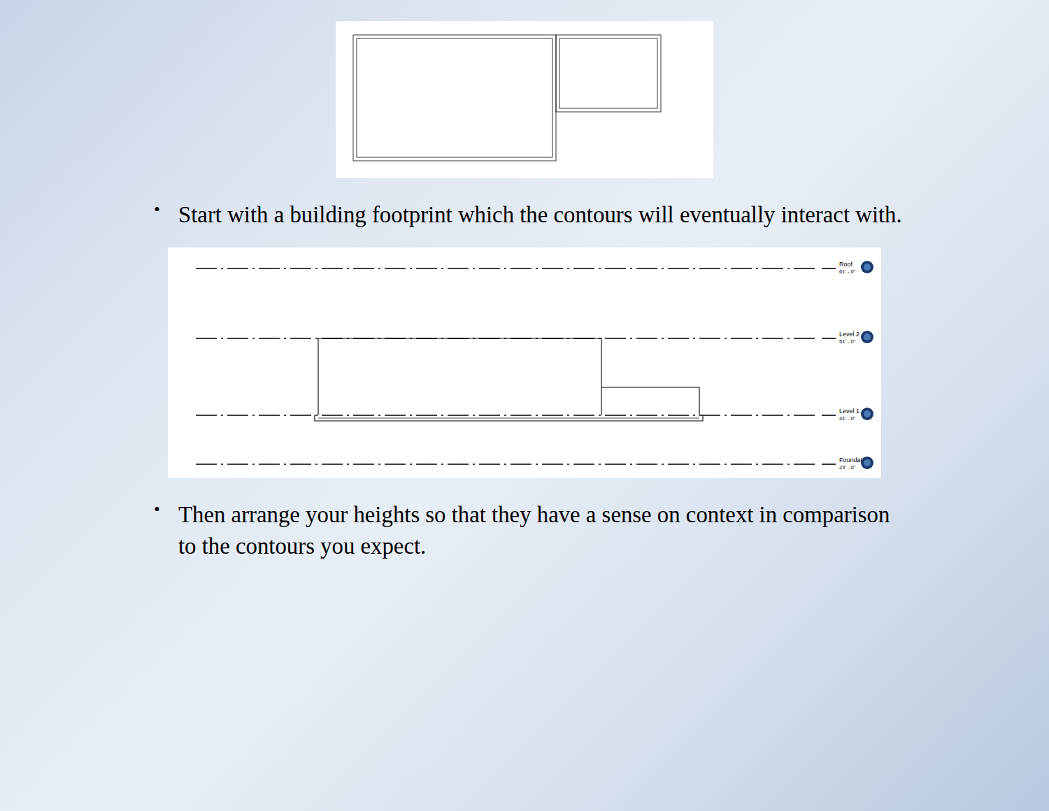Start with a building footprint which the contours will eventually interact with.
Roof 61' - 0" Level 2 51' - 0" Level 1 41' - 0" Foundation 24' - 0"
Then arrange your heights so that they have a sense on context in comparison to the contours you expect.